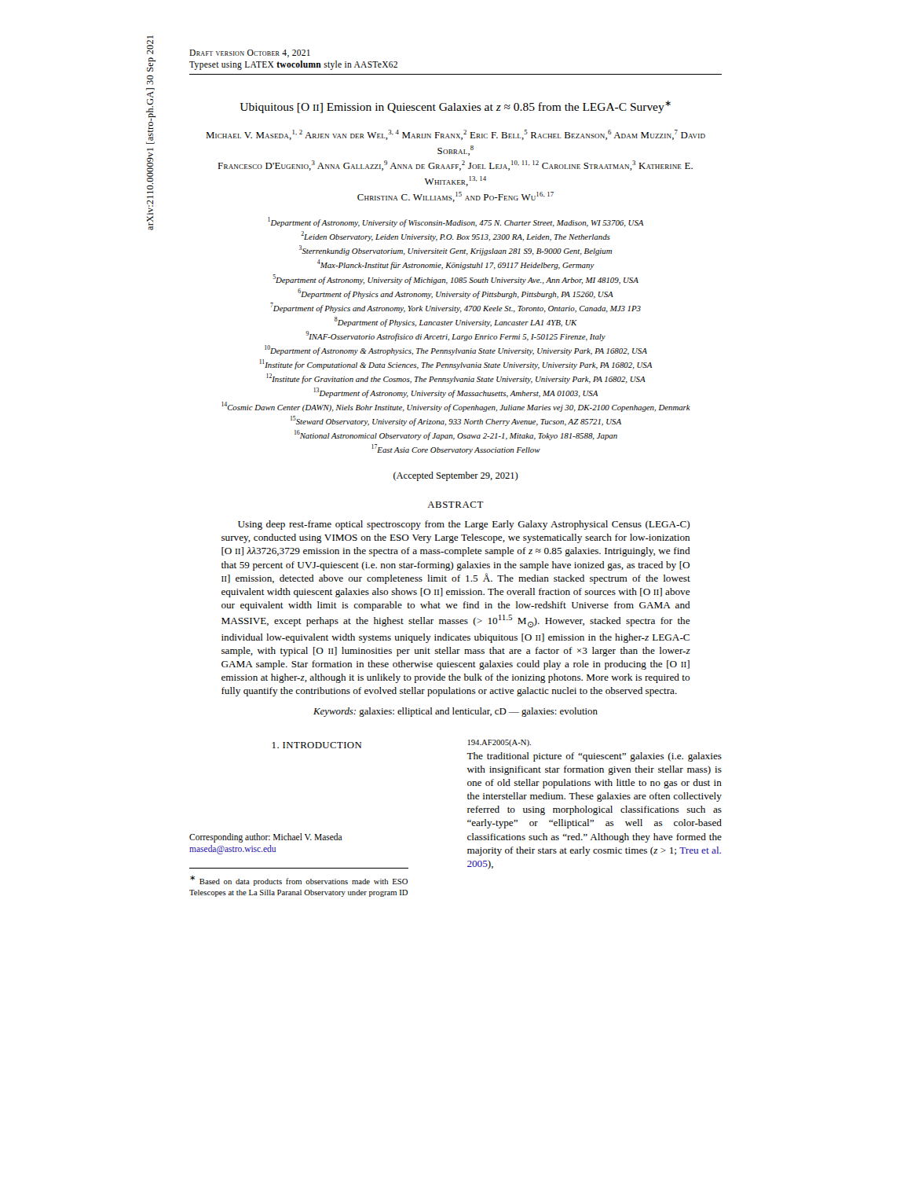arXiv:2110.00009v1 [astro-ph.GA] 30 Sep 2021
Draft version October 4, 2021
Typeset using LATEX twocolumn style in AASTeX62
Ubiquitous [O II] Emission in Quiescent Galaxies at z ≈ 0.85 from the LEGA-C Survey∗
Michael V. Maseda,1, 2 Arjen van der Wel,3, 4 Marijn Franx,2 Eric F. Bell,5 Rachel Bezanson,6 Adam Muzzin,7 David Sobral,8
Francesco D'Eugenio,3 Anna Gallazzi,9 Anna de Graaff,2 Joel Leja,10, 11, 12 Caroline Straatman,3 Katherine E. Whitaker,13, 14
Christina C. Williams,15 and Po-Feng Wu16, 17
1Department of Astronomy, University of Wisconsin-Madison, 475 N. Charter Street, Madison, WI 53706, USA
2Leiden Observatory, Leiden University, P.O. Box 9513, 2300 RA, Leiden, The Netherlands
3Sterrenkundig Observatorium, Universiteit Gent, Krijgslaan 281 S9, B-9000 Gent, Belgium
4Max-Planck-Institut für Astronomie, Königstuhl 17, 69117 Heidelberg, Germany
5Department of Astronomy, University of Michigan, 1085 South University Ave., Ann Arbor, MI 48109, USA
6Department of Physics and Astronomy, University of Pittsburgh, Pittsburgh, PA 15260, USA
7Department of Physics and Astronomy, York University, 4700 Keele St., Toronto, Ontario, Canada, MJ3 1P3
8Department of Physics, Lancaster University, Lancaster LA1 4YB, UK
9INAF-Osservatorio Astrofisico di Arcetri, Largo Enrico Fermi 5, I-50125 Firenze, Italy
10Department of Astronomy & Astrophysics, The Pennsylvania State University, University Park, PA 16802, USA
11Institute for Computational & Data Sciences, The Pennsylvania State University, University Park, PA 16802, USA
12Institute for Gravitation and the Cosmos, The Pennsylvania State University, University Park, PA 16802, USA
13Department of Astronomy, University of Massachusetts, Amherst, MA 01003, USA
14Cosmic Dawn Center (DAWN), Niels Bohr Institute, University of Copenhagen, Juliane Maries vej 30, DK-2100 Copenhagen, Denmark
15Steward Observatory, University of Arizona, 933 North Cherry Avenue, Tucson, AZ 85721, USA
16National Astronomical Observatory of Japan, Osawa 2-21-1, Mitaka, Tokyo 181-8588, Japan
17East Asia Core Observatory Association Fellow
(Accepted September 29, 2021)
ABSTRACT
Using deep rest-frame optical spectroscopy from the Large Early Galaxy Astrophysical Census (LEGA-C) survey, conducted using VIMOS on the ESO Very Large Telescope, we systematically search for low-ionization [O II] λλ3726,3729 emission in the spectra of a mass-complete sample of z ≈ 0.85 galaxies. Intriguingly, we find that 59 percent of UVJ-quiescent (i.e. non star-forming) galaxies in the sample have ionized gas, as traced by [O II] emission, detected above our completeness limit of 1.5 Å. The median stacked spectrum of the lowest equivalent width quiescent galaxies also shows [O II] emission. The overall fraction of sources with [O II] above our equivalent width limit is comparable to what we find in the low-redshift Universe from GAMA and MASSIVE, except perhaps at the highest stellar masses (> 1011.5 M⊙). However, stacked spectra for the individual low-equivalent width systems uniquely indicates ubiquitous [O II] emission in the higher-z LEGA-C sample, with typical [O II] luminosities per unit stellar mass that are a factor of ×3 larger than the lower-z GAMA sample. Star formation in these otherwise quiescent galaxies could play a role in producing the [O II] emission at higher-z, although it is unlikely to provide the bulk of the ionizing photons. More work is required to fully quantify the contributions of evolved stellar populations or active galactic nuclei to the observed spectra.
Keywords: galaxies: elliptical and lenticular, cD — galaxies: evolution
1. INTRODUCTION
Corresponding author: Michael V. Maseda
maseda@astro.wisc.edu
∗ Based on data products from observations made with ESO Telescopes at the La Silla Paranal Observatory under program ID 194.AF2005(A-N).
The traditional picture of “quiescent” galaxies (i.e. galaxies with insignificant star formation given their stellar mass) is one of old stellar populations with little to no gas or dust in the interstellar medium. These galaxies are often collectively referred to using morphological classifications such as “early-type” or “elliptical” as well as color-based classifications such as “red.” Although they have formed the majority of their stars at early cosmic times (z > 1; Treu et al. 2005),